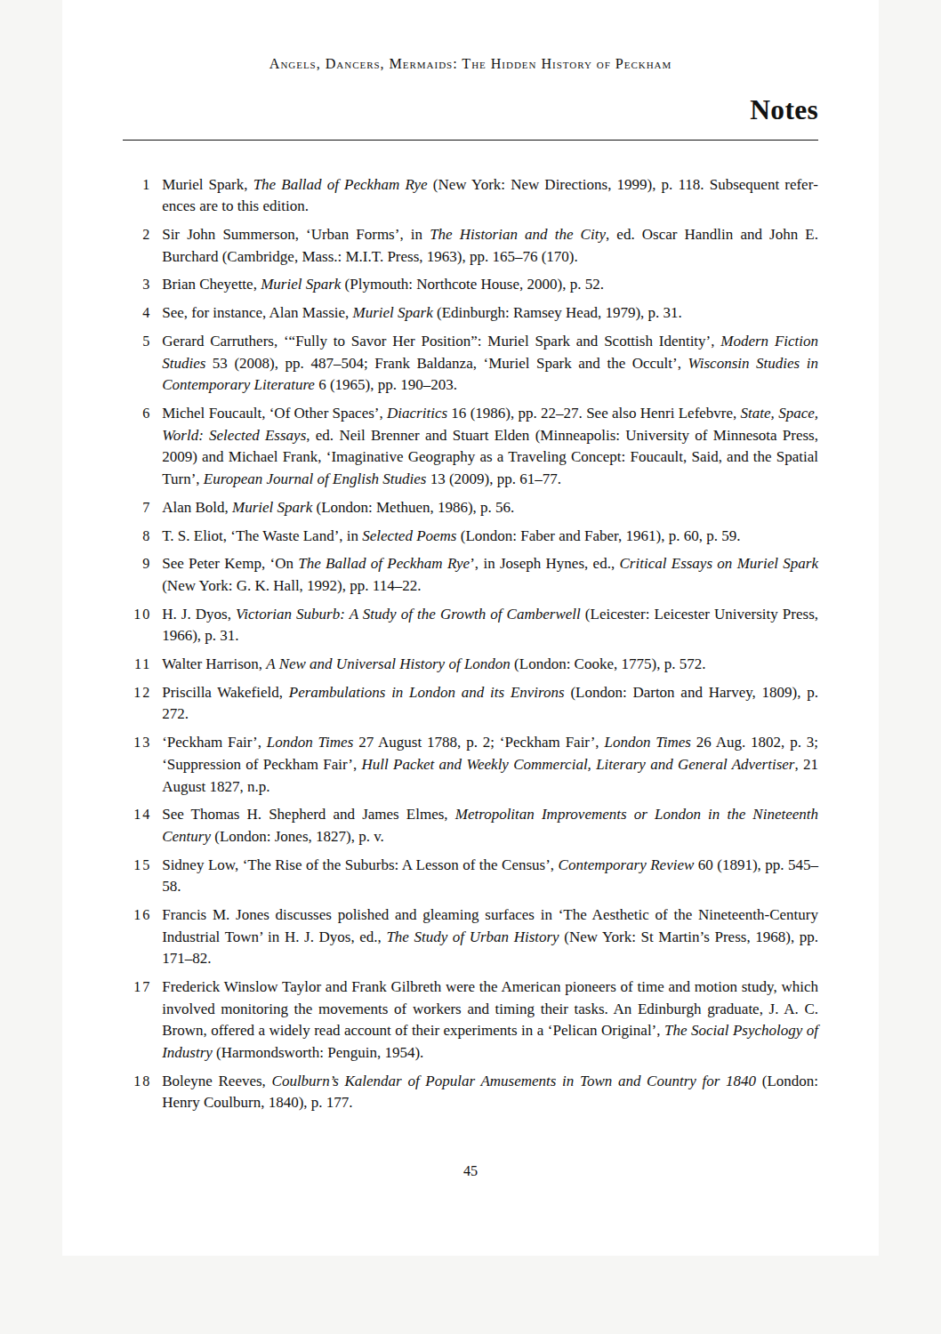Angels, Dancers, Mermaids: The Hidden History of Peckham
Notes
Muriel Spark, The Ballad of Peckham Rye (New York: New Directions, 1999), p. 118. Subsequent references are to this edition.
Sir John Summerson, ‘Urban Forms’, in The Historian and the City, ed. Oscar Handlin and John E. Burchard (Cambridge, Mass.: M.I.T. Press, 1963), pp. 165–76 (170).
Brian Cheyette, Muriel Spark (Plymouth: Northcote House, 2000), p. 52.
See, for instance, Alan Massie, Muriel Spark (Edinburgh: Ramsey Head, 1979), p. 31.
Gerard Carruthers, ‘“Fully to Savor Her Position”: Muriel Spark and Scottish Identity’, Modern Fiction Studies 53 (2008), pp. 487–504; Frank Baldanza, ‘Muriel Spark and the Occult’, Wisconsin Studies in Contemporary Literature 6 (1965), pp. 190–203.
Michel Foucault, ‘Of Other Spaces’, Diacritics 16 (1986), pp. 22–27. See also Henri Lefebvre, State, Space, World: Selected Essays, ed. Neil Brenner and Stuart Elden (Minneapolis: University of Minnesota Press, 2009) and Michael Frank, ‘Imaginative Geography as a Traveling Concept: Foucault, Said, and the Spatial Turn’, European Journal of English Studies 13 (2009), pp. 61–77.
Alan Bold, Muriel Spark (London: Methuen, 1986), p. 56.
T. S. Eliot, ‘The Waste Land’, in Selected Poems (London: Faber and Faber, 1961), p. 60, p. 59.
See Peter Kemp, ‘On The Ballad of Peckham Rye’, in Joseph Hynes, ed., Critical Essays on Muriel Spark (New York: G. K. Hall, 1992), pp. 114–22.
H. J. Dyos, Victorian Suburb: A Study of the Growth of Camberwell (Leicester: Leicester University Press, 1966), p. 31.
Walter Harrison, A New and Universal History of London (London: Cooke, 1775), p. 572.
Priscilla Wakefield, Perambulations in London and its Environs (London: Darton and Harvey, 1809), p. 272.
‘Peckham Fair’, London Times 27 August 1788, p. 2; ‘Peckham Fair’, London Times 26 Aug. 1802, p. 3; ‘Suppression of Peckham Fair’, Hull Packet and Weekly Commercial, Literary and General Advertiser, 21 August 1827, n.p.
See Thomas H. Shepherd and James Elmes, Metropolitan Improvements or London in the Nineteenth Century (London: Jones, 1827), p. v.
Sidney Low, ‘The Rise of the Suburbs: A Lesson of the Census’, Contemporary Review 60 (1891), pp. 545–58.
Francis M. Jones discusses polished and gleaming surfaces in ‘The Aesthetic of the Nineteenth-Century Industrial Town’ in H. J. Dyos, ed., The Study of Urban History (New York: St Martin’s Press, 1968), pp. 171–82.
Frederick Winslow Taylor and Frank Gilbreth were the American pioneers of time and motion study, which involved monitoring the movements of workers and timing their tasks. An Edinburgh graduate, J. A. C. Brown, offered a widely read account of their experiments in a ‘Pelican Original’, The Social Psychology of Industry (Harmondsworth: Penguin, 1954).
Boleyne Reeves, Coulburn’s Kalendar of Popular Amusements in Town and Country for 1840 (London: Henry Coulburn, 1840), p. 177.
45